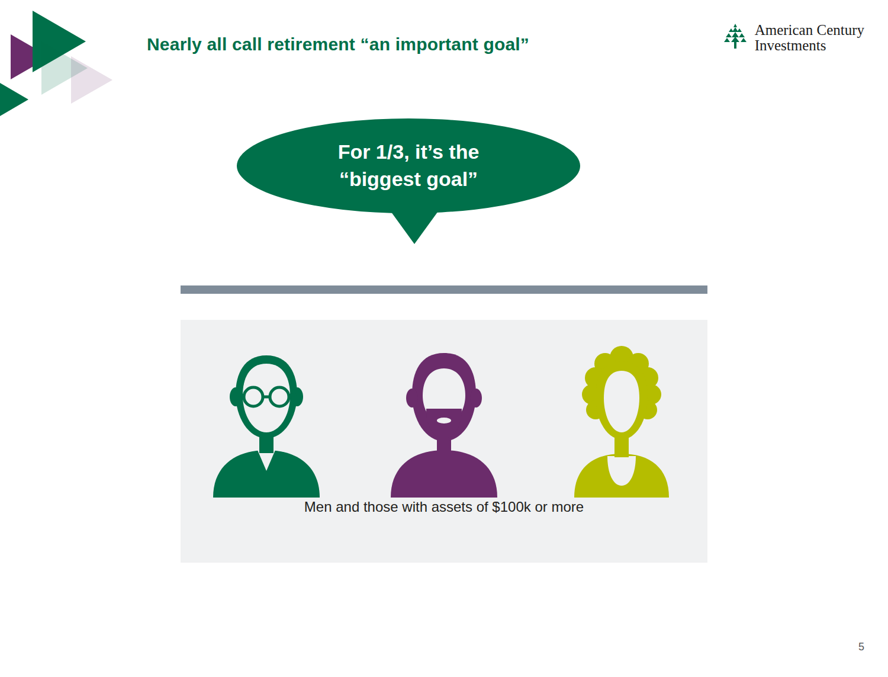Nearly all call retirement “an important goal”
American Century Investments
For 1/3, it’s the
“biggest goal”
Men and those with assets of $100k or more
5